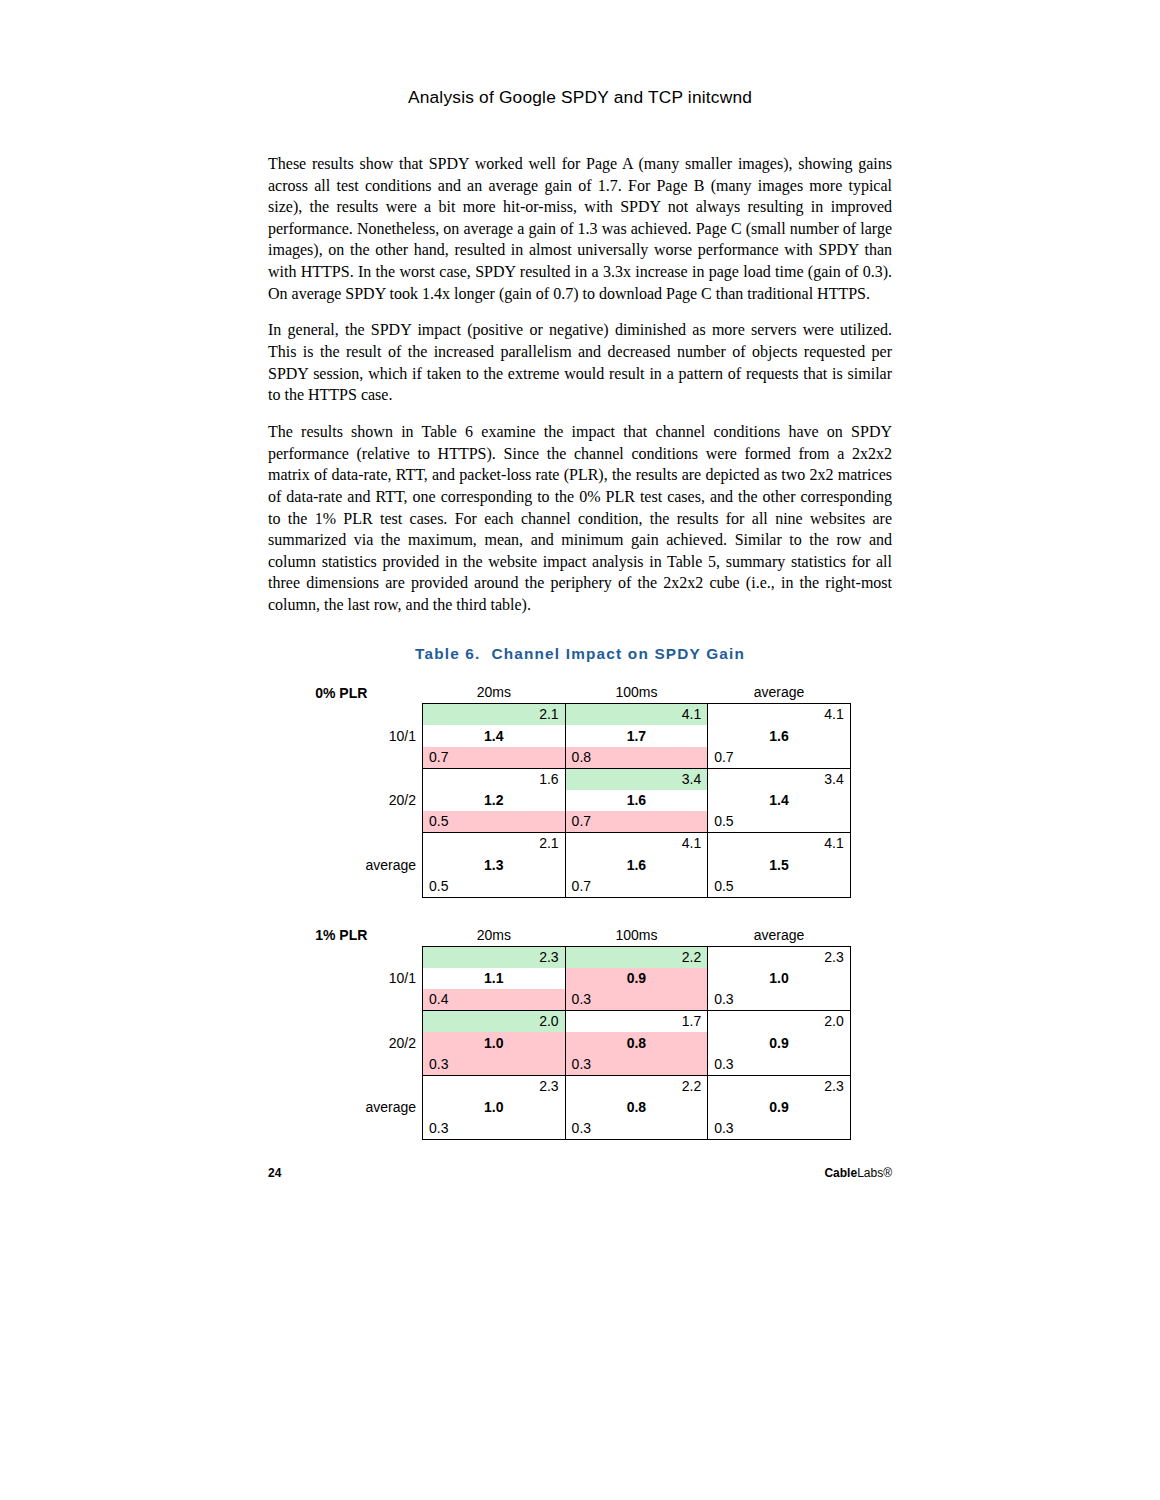Analysis of Google SPDY and TCP initcwnd
These results show that SPDY worked well for Page A (many smaller images), showing gains across all test conditions and an average gain of 1.7. For Page B (many images more typical size), the results were a bit more hit-or-miss, with SPDY not always resulting in improved performance. Nonetheless, on average a gain of 1.3 was achieved. Page C (small number of large images), on the other hand, resulted in almost universally worse performance with SPDY than with HTTPS. In the worst case, SPDY resulted in a 3.3x increase in page load time (gain of 0.3). On average SPDY took 1.4x longer (gain of 0.7) to download Page C than traditional HTTPS.
In general, the SPDY impact (positive or negative) diminished as more servers were utilized. This is the result of the increased parallelism and decreased number of objects requested per SPDY session, which if taken to the extreme would result in a pattern of requests that is similar to the HTTPS case.
The results shown in Table 6 examine the impact that channel conditions have on SPDY performance (relative to HTTPS). Since the channel conditions were formed from a 2x2x2 matrix of data-rate, RTT, and packet-loss rate (PLR), the results are depicted as two 2x2 matrices of data-rate and RTT, one corresponding to the 0% PLR test cases, and the other corresponding to the 1% PLR test cases. For each channel condition, the results for all nine websites are summarized via the maximum, mean, and minimum gain achieved. Similar to the row and column statistics provided in the website impact analysis in Table 5, summary statistics for all three dimensions are provided around the periphery of the 2x2x2 cube (i.e., in the right-most column, the last row, and the third table).
Table 6. Channel Impact on SPDY Gain
| 0% PLR | 20ms | 100ms | average |
| | 2.1 | 4.1 | 4.1 |
| 10/1 | 1.4 | 1.7 | 1.6 |
| | 0.7 | 0.8 | 0.7 |
| | 1.6 | 3.4 | 3.4 |
| 20/2 | 1.2 | 1.6 | 1.4 |
| | 0.5 | 0.7 | 0.5 |
| | 2.1 | 4.1 | 4.1 |
| average | 1.3 | 1.6 | 1.5 |
| | 0.5 | 0.7 | 0.5 |
| 1% PLR | 20ms | 100ms | average |
| | 2.3 | 2.2 | 2.3 |
| 10/1 | 1.1 | 0.9 | 1.0 |
| | 0.4 | 0.3 | 0.3 |
| | 2.0 | 1.7 | 2.0 |
| 20/2 | 1.0 | 0.8 | 0.9 |
| | 0.3 | 0.3 | 0.3 |
| | 2.3 | 2.2 | 2.3 |
| average | 1.0 | 0.8 | 0.9 |
| | 0.3 | 0.3 | 0.3 |
24
Cable Labs®